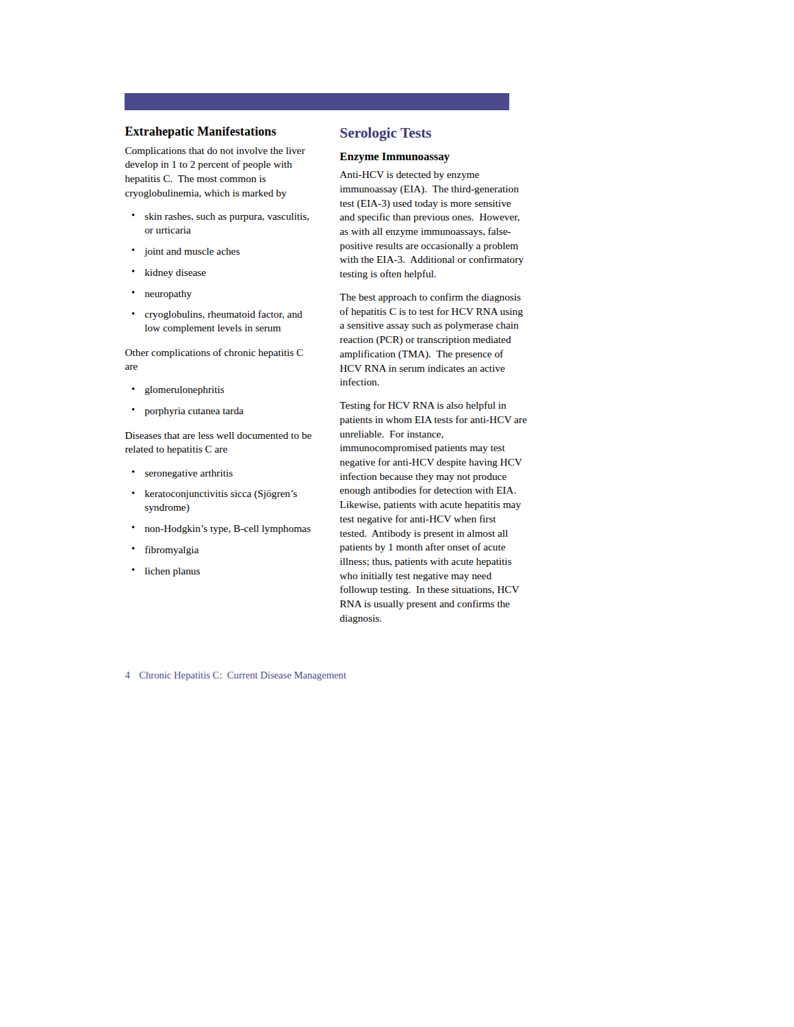Extrahepatic Manifestations
Complications that do not involve the liver develop in 1 to 2 percent of people with hepatitis C. The most common is cryoglobulinemia, which is marked by
skin rashes, such as purpura, vasculitis, or urticaria
joint and muscle aches
kidney disease
neuropathy
cryoglobulins, rheumatoid factor, and low complement levels in serum
Other complications of chronic hepatitis C are
glomerulonephritis
porphyria cutanea tarda
Diseases that are less well documented to be related to hepatitis C are
seronegative arthritis
keratoconjunctivitis sicca (Sjögren’s syndrome)
non-Hodgkin’s type, B-cell lymphomas
fibromyalgia
lichen planus
Serologic Tests
Enzyme Immunoassay
Anti-HCV is detected by enzyme immunoassay (EIA). The third-generation test (EIA-3) used today is more sensitive and specific than previous ones. However, as with all enzyme immunoassays, false-positive results are occasionally a problem with the EIA-3. Additional or confirmatory testing is often helpful.
The best approach to confirm the diagnosis of hepatitis C is to test for HCV RNA using a sensitive assay such as polymerase chain reaction (PCR) or transcription mediated amplification (TMA). The presence of HCV RNA in serum indicates an active infection.
Testing for HCV RNA is also helpful in patients in whom EIA tests for anti-HCV are unreliable. For instance, immunocompromised patients may test negative for anti-HCV despite having HCV infection because they may not produce enough antibodies for detection with EIA. Likewise, patients with acute hepatitis may test negative for anti-HCV when first tested. Antibody is present in almost all patients by 1 month after onset of acute illness; thus, patients with acute hepatitis who initially test negative may need followup testing. In these situations, HCV RNA is usually present and confirms the diagnosis.
4 Chronic Hepatitis C: Current Disease Management